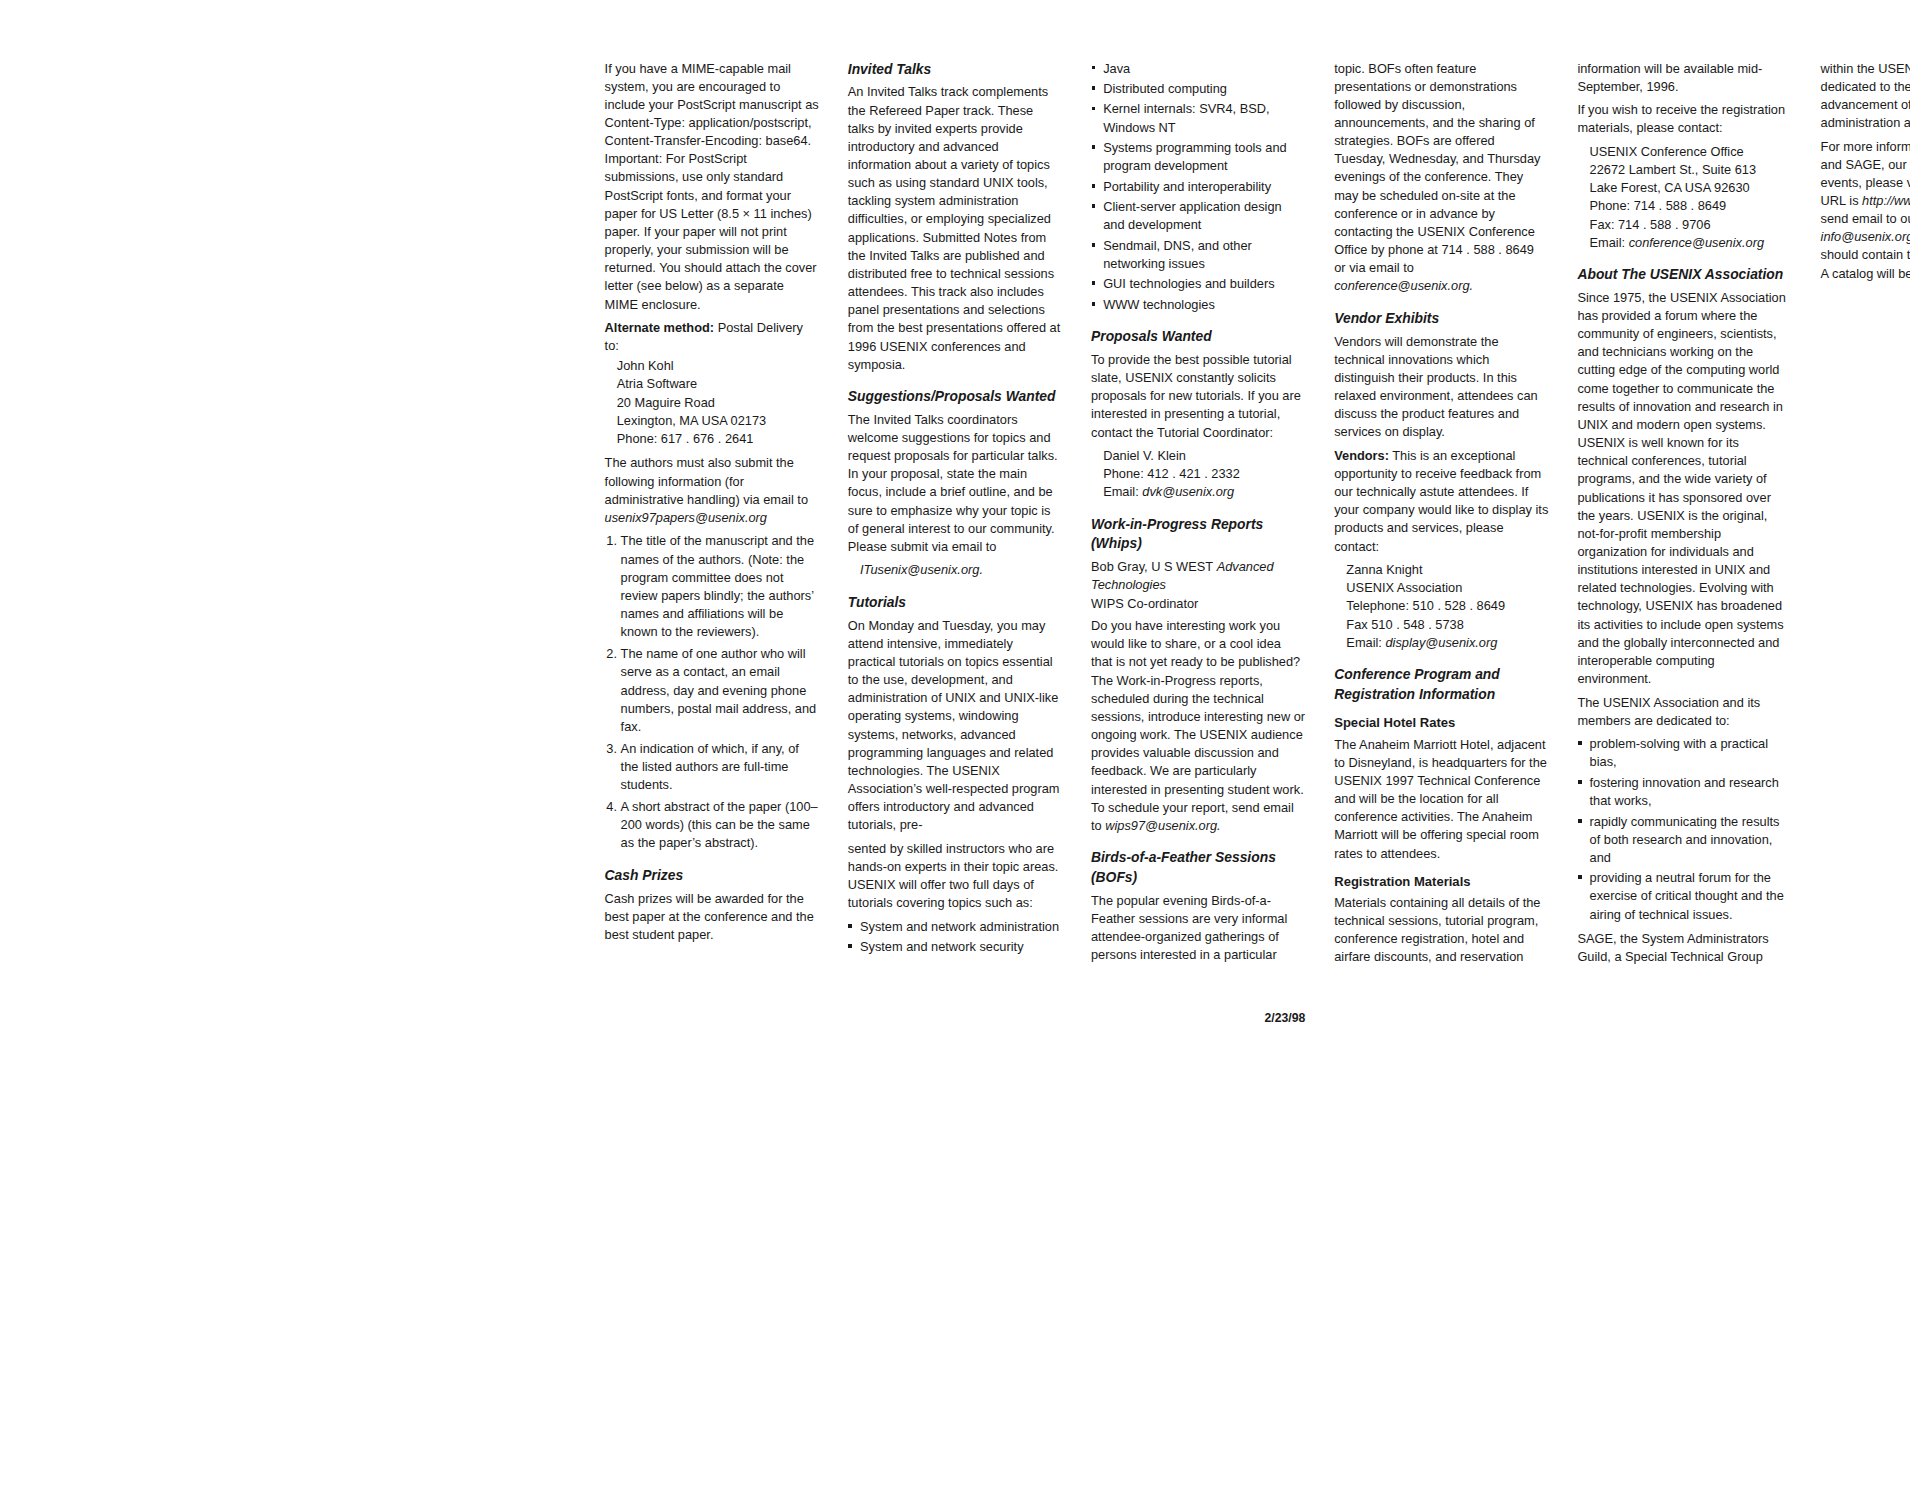If you have a MIME-capable mail system, you are encouraged to include your PostScript manuscript as Content-Type: application/postscript, Content-Transfer-Encoding: base64. Important: For PostScript submissions, use only standard PostScript fonts, and format your paper for US Letter (8.5 × 11 inches) paper. If your paper will not print properly, your submission will be returned. You should attach the cover letter (see below) as a separate MIME enclosure.
Alternate method: Postal Delivery to:
John Kohl
Atria Software
20 Maguire Road
Lexington, MA USA 02173
Phone: 617 . 676 . 2641
The authors must also submit the following information (for administrative handling) via email to usenix97papers@usenix.org
The title of the manuscript and the names of the authors. (Note: the program committee does not review papers blindly; the authors’ names and affiliations will be known to the reviewers).
The name of one author who will serve as a contact, an email address, day and evening phone numbers, postal mail address, and fax.
An indication of which, if any, of the listed authors are full-time students.
A short abstract of the paper (100–200 words) (this can be the same as the paper’s abstract).
Cash Prizes
Cash prizes will be awarded for the best paper at the conference and the best student paper.
Invited Talks
An Invited Talks track complements the Refereed Paper track. These talks by invited experts provide introductory and advanced information about a variety of topics such as using standard UNIX tools, tackling system administration difficulties, or employing specialized applications. Submitted Notes from the Invited Talks are published and distributed free to technical sessions attendees. This track also includes panel presentations and selections from the best presentations offered at 1996 USENIX conferences and symposia.
Suggestions/Proposals Wanted
The Invited Talks coordinators welcome suggestions for topics and request proposals for particular talks. In your proposal, state the main focus, include a brief outline, and be sure to emphasize why your topic is of general interest to our community. Please submit via email to
ITusenix@usenix.org.
Tutorials
On Monday and Tuesday, you may attend intensive, immediately practical tutorials on topics essential to the use, development, and administration of UNIX and UNIX-like operating systems, windowing systems, networks, advanced programming languages and related technologies. The USENIX Association’s well-respected program offers introductory and advanced tutorials, pre-
sented by skilled instructors who are hands-on experts in their topic areas. USENIX will offer two full days of tutorials covering topics such as:
System and network administration
System and network security
Java
Distributed computing
Kernel internals: SVR4, BSD, Windows NT
Systems programming tools and program development
Portability and interoperability
Client-server application design and development
Sendmail, DNS, and other networking issues
GUI technologies and builders
WWW technologies
Proposals Wanted
To provide the best possible tutorial slate, USENIX constantly solicits proposals for new tutorials. If you are interested in presenting a tutorial, contact the Tutorial Coordinator:
Daniel V. Klein
Phone: 412 . 421 . 2332
Email: dvk@usenix.org
Work-in-Progress Reports (Whips)
Bob Gray, U S WEST Advanced Technologies
WIPS Co-ordinator
Do you have interesting work you would like to share, or a cool idea that is not yet ready to be published? The Work-in-Progress reports, scheduled during the technical sessions, introduce interesting new or ongoing work. The USENIX audience provides valuable discussion and feedback. We are particularly interested in presenting student work. To schedule your report, send email to wips97@usenix.org.
Birds-of-a-Feather Sessions (BOFs)
The popular evening Birds-of-a-Feather sessions are very informal attendee-organized gatherings of persons interested in a particular topic. BOFs often feature presentations or demonstrations followed by discussion, announcements, and the sharing of strategies. BOFs are offered Tuesday, Wednesday, and Thursday evenings of the conference. They may be scheduled on-site at the conference or in advance by contacting the USENIX Conference Office by phone at 714 . 588 . 8649 or via email to conference@usenix.org.
Vendor Exhibits
Vendors will demonstrate the technical innovations which distinguish their products. In this relaxed environment, attendees can discuss the product features and services on display.
Vendors: This is an exceptional opportunity to receive feedback from our technically astute attendees. If your company would like to display its products and services, please contact:
Zanna Knight
USENIX Association
Telephone: 510 . 528 . 8649
Fax 510 . 548 . 5738
Email: display@usenix.org
Conference Program and Registration Information
Special Hotel Rates
The Anaheim Marriott Hotel, adjacent to Disneyland, is headquarters for the USENIX 1997 Technical Conference and will be the location for all conference activities. The Anaheim Marriott will be offering special room rates to attendees.
Registration Materials
Materials containing all details of the technical sessions, tutorial program, conference registration, hotel and airfare discounts, and reservation information will be available mid-September, 1996.
If you wish to receive the registration materials, please contact:
USENIX Conference Office
22672 Lambert St., Suite 613
Lake Forest, CA USA 92630
Phone: 714 . 588 . 8649
Fax: 714 . 588 . 9706
Email: conference@usenix.org
About The USENIX Association
Since 1975, the USENIX Association has provided a forum where the community of engineers, scientists, and technicians working on the cutting edge of the computing world come together to communicate the results of innovation and research in UNIX and modern open systems. USENIX is well known for its technical conferences, tutorial programs, and the wide variety of publications it has sponsored over the years. USENIX is the original, not-for-profit membership organization for individuals and institutions interested in UNIX and related technologies. Evolving with technology, USENIX has broadened its activities to include open systems and the globally interconnected and interoperable computing environment.
The USENIX Association and its members are dedicated to:
problem-solving with a practical bias,
fostering innovation and research that works,
rapidly communicating the results of both research and innovation, and
providing a neutral forum for the exercise of critical thought and the airing of technical issues.
SAGE, the System Administrators Guild, a Special Technical Group within the USENIX Association, is dedicated to the recognition and advancement of system administration as a profession.
For more information about USENIX and SAGE, our publications, or events, please visit our Web site. The URL is http://www.usenix.org. Or, send email to our mailserver at info@usenix.org. Your message should contain the line: send catalog. A catalog will be returned to you.
2/23/98